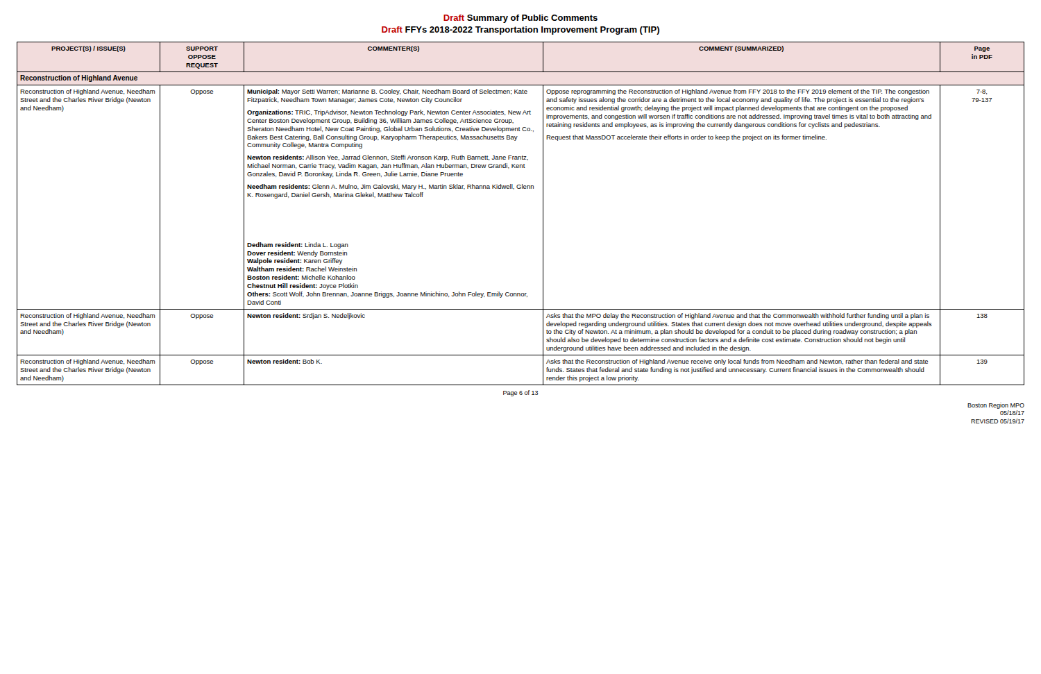Draft Summary of Public Comments
Draft FFYs 2018-2022 Transportation Improvement Program (TIP)
| PROJECT(S) / ISSUE(S) | SUPPORT OPPOSE REQUEST | COMMENTER(S) | COMMENT (SUMMARIZED) | Page in PDF |
| --- | --- | --- | --- | --- |
| Reconstruction of Highland Avenue |
| Reconstruction of Highland Avenue, Needham Street and the Charles River Bridge (Newton and Needham) | Oppose | Municipal: Mayor Setti Warren; Marianne B. Cooley, Chair, Needham Board of Selectmen; Kate Fitzpatrick, Needham Town Manager; James Cote, Newton City Councilor Organizations: TRIC, TripAdvisor, Newton Technology Park, Newton Center Associates, New Art Center Boston Development Group, Building 36, William James College, ArtScience Group, Sheraton Needham Hotel, New Coat Painting, Global Urban Solutions, Creative Development Co., Bakers Best Catering, Ball Consulting Group, Karyopharm Therapeutics, Massachusetts Bay Community College, Mantra Computing Newton residents: Allison Yee, Jarrad Glennon, Steffi Aronson Karp, Ruth Barnett, Jane Frantz, Michael Norman, Carrie Tracy, Vadim Kagan, Jan Huffman, Alan Huberman, Drew Grandi, Kent Gonzales, David P. Boronkay, Linda R. Green, Julie Lamie, Diane Pruente Needham residents: Glenn A. Mulno, Jim Galovski, Mary H., Martin Sklar, Rhanna Kidwell, Glenn K. Rosengard, Daniel Gersh, Marina Glekel, Matthew Talcoff Dedham resident: Linda L. Logan Dover resident: Wendy Bornstein Walpole resident: Karen Griffey Waltham resident: Rachel Weinstein Boston resident: Michelle Kohanloo Chestnut Hill resident: Joyce Plotkin Others: Scott Wolf, John Brennan, Joanne Briggs, Joanne Minichino, John Foley, Emily Connor, David Conti | Oppose reprogramming the Reconstruction of Highland Avenue from FFY 2018 to the FFY 2019 element of the TIP. The congestion and safety issues along the corridor are a detriment to the local economy and quality of life. The project is essential to the region's economic and residential growth; delaying the project will impact planned developments that are contingent on the proposed improvements, and congestion will worsen if traffic conditions are not addressed. Improving travel times is vital to both attracting and retaining residents and employees, as is improving the currently dangerous conditions for cyclists and pedestrians. Request that MassDOT accelerate their efforts in order to keep the project on its former timeline. | 7-8, 79-137 |
| Reconstruction of Highland Avenue, Needham Street and the Charles River Bridge (Newton and Needham) | Oppose | Newton resident: Srdjan S. Nedeljkovic | Asks that the MPO delay the Reconstruction of Highland Avenue and that the Commonwealth withhold further funding until a plan is developed regarding underground utilities. States that current design does not move overhead utilities underground, despite appeals to the City of Newton. At a minimum, a plan should be developed for a conduit to be placed during roadway construction; a plan should also be developed to determine construction factors and a definite cost estimate. Construction should not begin until underground utilities have been addressed and included in the design. | 138 |
| Reconstruction of Highland Avenue, Needham Street and the Charles River Bridge (Newton and Needham) | Oppose | Newton resident: Bob K. | Asks that the Reconstruction of Highland Avenue receive only local funds from Needham and Newton, rather than federal and state funds. States that federal and state funding is not justified and unnecessary. Current financial issues in the Commonwealth should render this project a low priority. | 139 |
Page 6 of 13
Boston Region MPO
05/18/17
REVISED 05/19/17